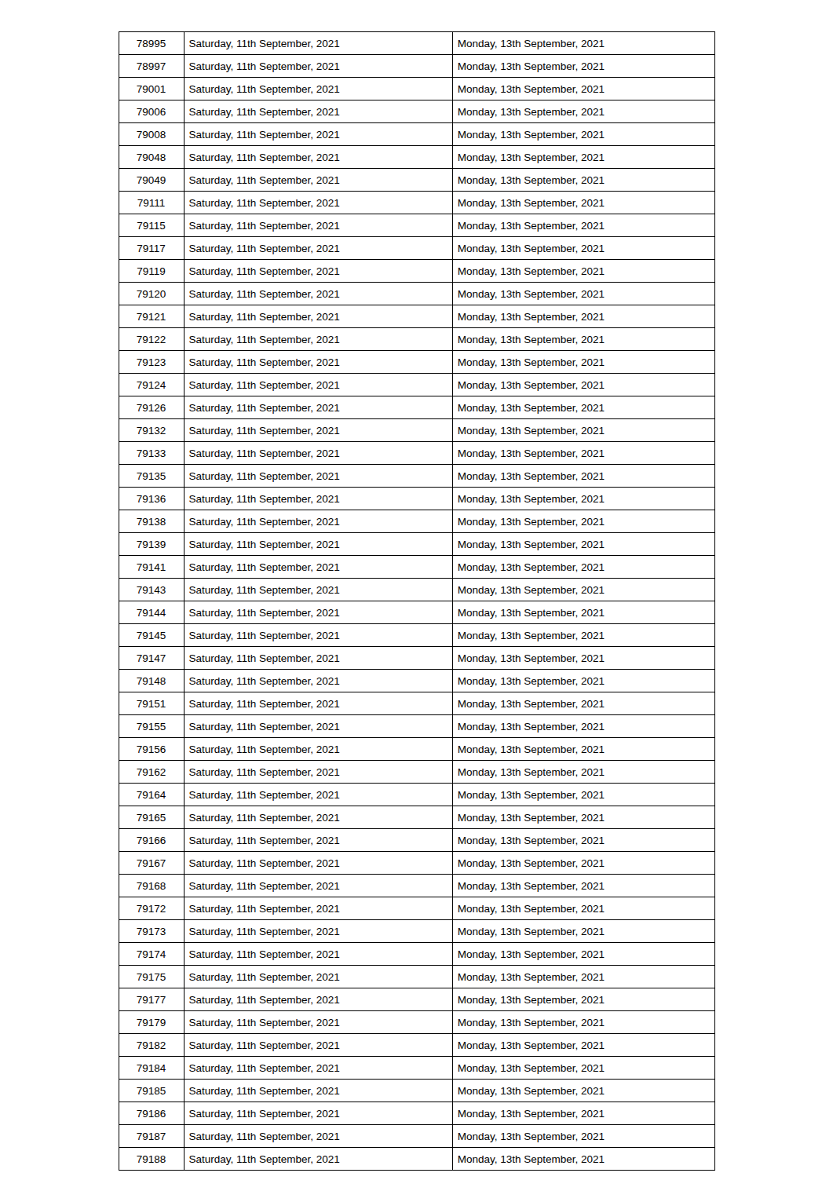| 78995 | Saturday, 11th September, 2021 | Monday, 13th September, 2021 |
| 78997 | Saturday, 11th September, 2021 | Monday, 13th September, 2021 |
| 79001 | Saturday, 11th September, 2021 | Monday, 13th September, 2021 |
| 79006 | Saturday, 11th September, 2021 | Monday, 13th September, 2021 |
| 79008 | Saturday, 11th September, 2021 | Monday, 13th September, 2021 |
| 79048 | Saturday, 11th September, 2021 | Monday, 13th September, 2021 |
| 79049 | Saturday, 11th September, 2021 | Monday, 13th September, 2021 |
| 79111 | Saturday, 11th September, 2021 | Monday, 13th September, 2021 |
| 79115 | Saturday, 11th September, 2021 | Monday, 13th September, 2021 |
| 79117 | Saturday, 11th September, 2021 | Monday, 13th September, 2021 |
| 79119 | Saturday, 11th September, 2021 | Monday, 13th September, 2021 |
| 79120 | Saturday, 11th September, 2021 | Monday, 13th September, 2021 |
| 79121 | Saturday, 11th September, 2021 | Monday, 13th September, 2021 |
| 79122 | Saturday, 11th September, 2021 | Monday, 13th September, 2021 |
| 79123 | Saturday, 11th September, 2021 | Monday, 13th September, 2021 |
| 79124 | Saturday, 11th September, 2021 | Monday, 13th September, 2021 |
| 79126 | Saturday, 11th September, 2021 | Monday, 13th September, 2021 |
| 79132 | Saturday, 11th September, 2021 | Monday, 13th September, 2021 |
| 79133 | Saturday, 11th September, 2021 | Monday, 13th September, 2021 |
| 79135 | Saturday, 11th September, 2021 | Monday, 13th September, 2021 |
| 79136 | Saturday, 11th September, 2021 | Monday, 13th September, 2021 |
| 79138 | Saturday, 11th September, 2021 | Monday, 13th September, 2021 |
| 79139 | Saturday, 11th September, 2021 | Monday, 13th September, 2021 |
| 79141 | Saturday, 11th September, 2021 | Monday, 13th September, 2021 |
| 79143 | Saturday, 11th September, 2021 | Monday, 13th September, 2021 |
| 79144 | Saturday, 11th September, 2021 | Monday, 13th September, 2021 |
| 79145 | Saturday, 11th September, 2021 | Monday, 13th September, 2021 |
| 79147 | Saturday, 11th September, 2021 | Monday, 13th September, 2021 |
| 79148 | Saturday, 11th September, 2021 | Monday, 13th September, 2021 |
| 79151 | Saturday, 11th September, 2021 | Monday, 13th September, 2021 |
| 79155 | Saturday, 11th September, 2021 | Monday, 13th September, 2021 |
| 79156 | Saturday, 11th September, 2021 | Monday, 13th September, 2021 |
| 79162 | Saturday, 11th September, 2021 | Monday, 13th September, 2021 |
| 79164 | Saturday, 11th September, 2021 | Monday, 13th September, 2021 |
| 79165 | Saturday, 11th September, 2021 | Monday, 13th September, 2021 |
| 79166 | Saturday, 11th September, 2021 | Monday, 13th September, 2021 |
| 79167 | Saturday, 11th September, 2021 | Monday, 13th September, 2021 |
| 79168 | Saturday, 11th September, 2021 | Monday, 13th September, 2021 |
| 79172 | Saturday, 11th September, 2021 | Monday, 13th September, 2021 |
| 79173 | Saturday, 11th September, 2021 | Monday, 13th September, 2021 |
| 79174 | Saturday, 11th September, 2021 | Monday, 13th September, 2021 |
| 79175 | Saturday, 11th September, 2021 | Monday, 13th September, 2021 |
| 79177 | Saturday, 11th September, 2021 | Monday, 13th September, 2021 |
| 79179 | Saturday, 11th September, 2021 | Monday, 13th September, 2021 |
| 79182 | Saturday, 11th September, 2021 | Monday, 13th September, 2021 |
| 79184 | Saturday, 11th September, 2021 | Monday, 13th September, 2021 |
| 79185 | Saturday, 11th September, 2021 | Monday, 13th September, 2021 |
| 79186 | Saturday, 11th September, 2021 | Monday, 13th September, 2021 |
| 79187 | Saturday, 11th September, 2021 | Monday, 13th September, 2021 |
| 79188 | Saturday, 11th September, 2021 | Monday, 13th September, 2021 |